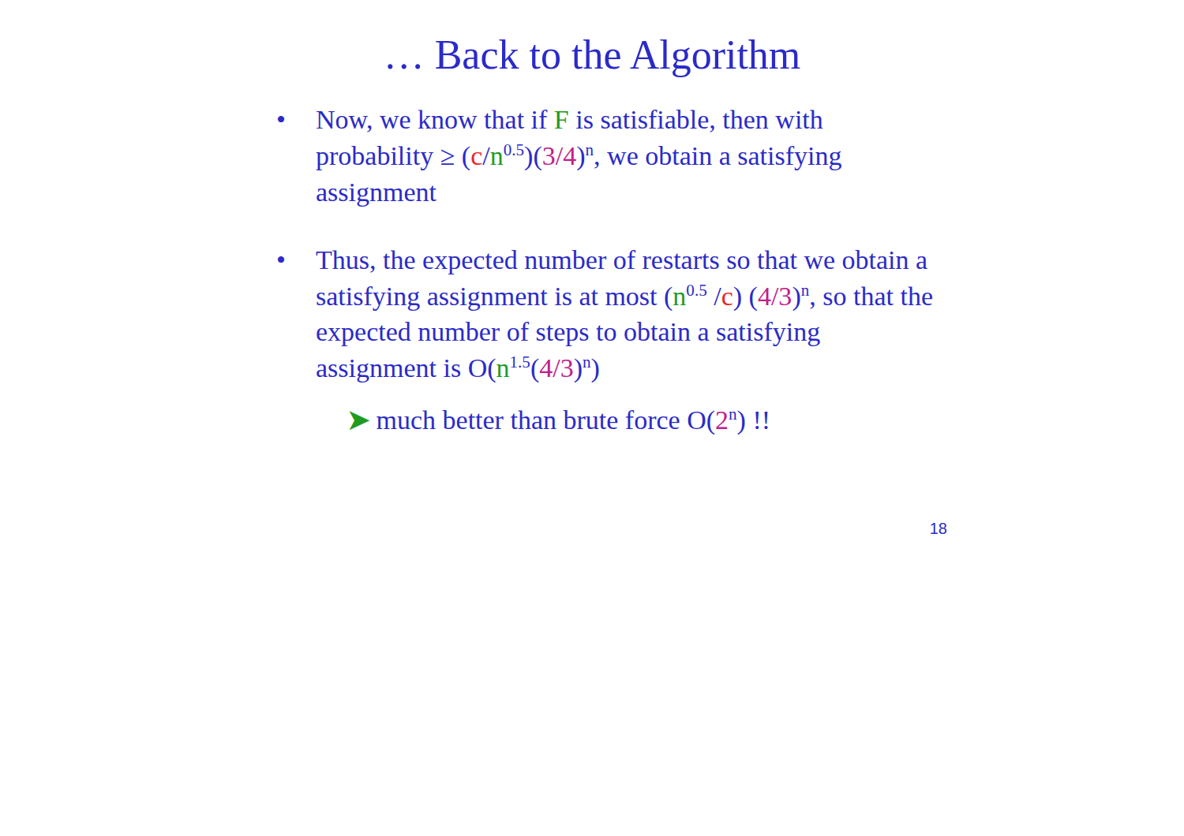… Back to the Algorithm
Now, we know that if F is satisfiable, then with probability ≥ (c/n0.5)(3/4)n, we obtain a satisfying assignment
Thus, the expected number of restarts so that we obtain a satisfying assignment is at most (n0.5 /c) (4/3)n, so that the expected number of steps to obtain a satisfying assignment is O(n1.5(4/3)n)
➤ much better than brute force O(2n) !!
18